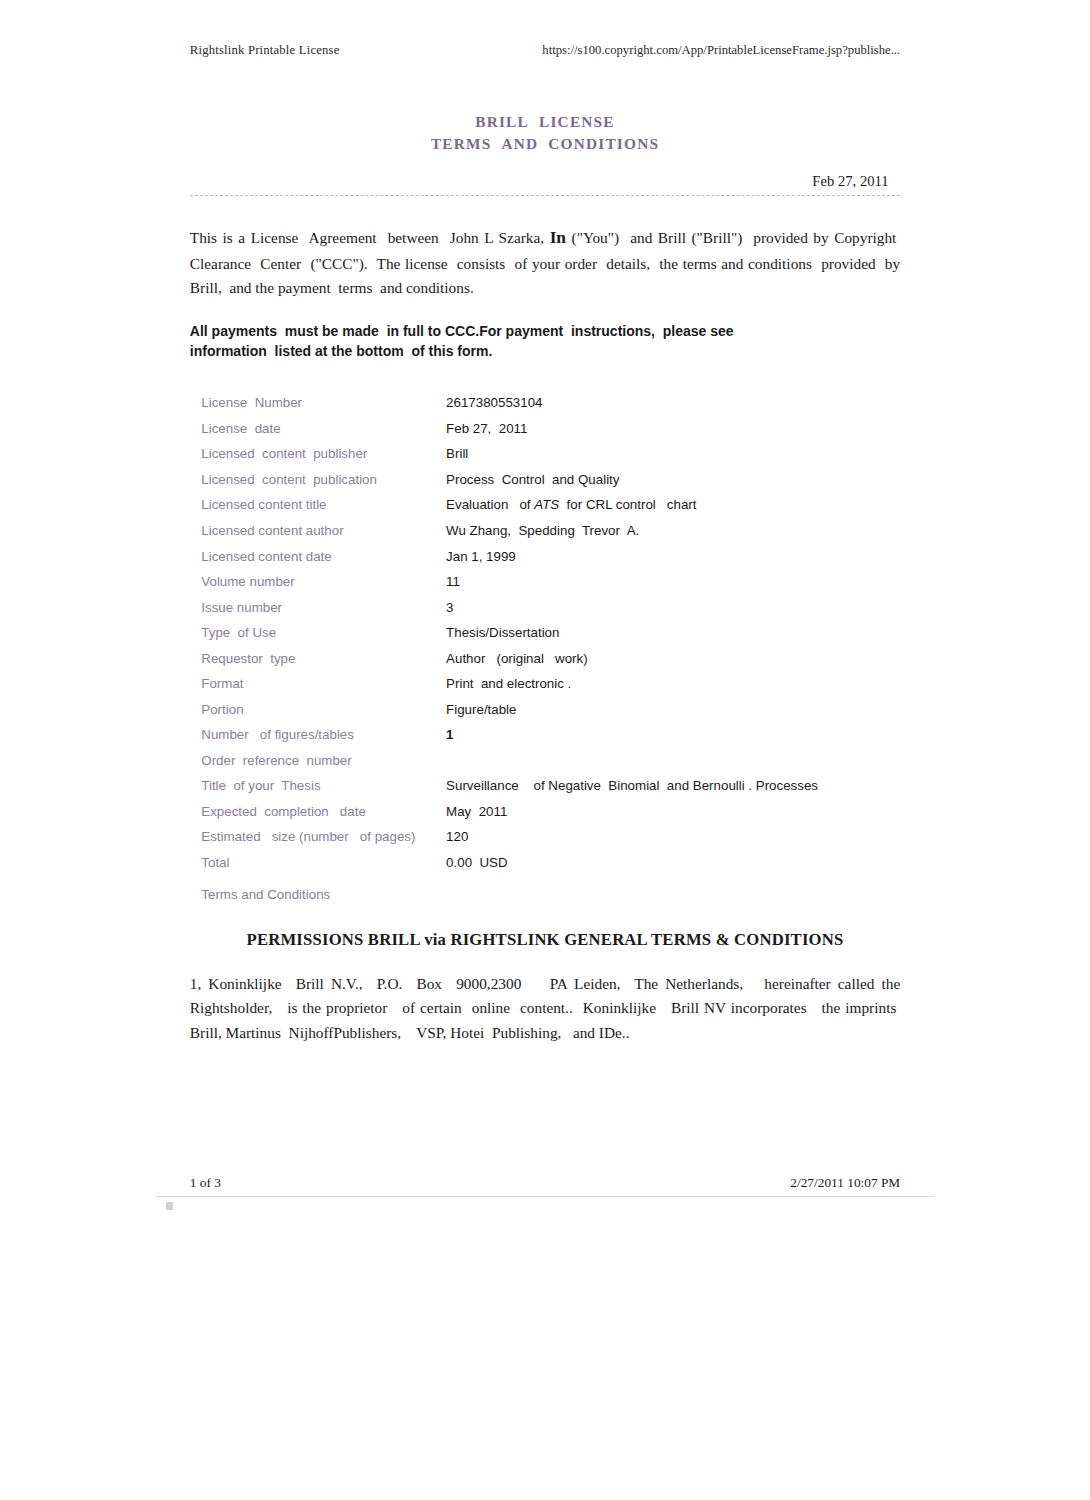Rightslink Printable License
https://s100.copyright.com/App/PrintableLicenseFrame.jsp?publishe...
BRILL LICENSE TERMS AND CONDITIONS
Feb 27, 2011
This is a License Agreement between John L Szarka, In ("You") and Brill ("Brill") provided by Copyright Clearance Center ("CCC"). The license consists of your order details, the terms and conditions provided by Brill, and the payment terms and conditions.
All payments must be made in full to CCC.For payment instructions, please see
information listed at the bottom of this form.
| License Number | 2617380553104 |
| License date | Feb 27, 2011 |
| Licensed content publisher | Brill |
| Licensed content publication | Process Control and Quality |
| Licensed content title | Evaluation of ATS for CRL control chart |
| Licensed content author | Wu Zhang, Spedding Trevor A. |
| Licensed content date | Jan 1, 1999 |
| Volume number | 11 |
| Issue number | 3 |
| Type of Use | Thesis/Dissertation |
| Requestor type | Author (original work) |
| Format | Print and electronic . |
| Portion | Figure/table |
| Number of figures/tables | 1 |
| Order reference number | |
| Title of your Thesis | Surveillance of Negative Binomial and Bernoulli . Processes |
| Expected completion date | May 2011 |
| Estimated size (number of pages) | 120 |
| Total | 0.00 USD |
Terms and Conditions
PERMISSIONS BRILL via RIGHTSLINK GENERAL TERMS & CONDITIONS
1, Koninklijke Brill N.V., P.O. Box 9000,2300 PA Leiden, The Netherlands, hereinafter called the Rightsholder, is the proprietor of certain online content.. Koninklijke Brill NV incorporates the imprints Brill, Martinus NijhoffPublishers, VSP, Hotei Publishing, and IDe..
1 of 3
2/27/2011 10:07 PM